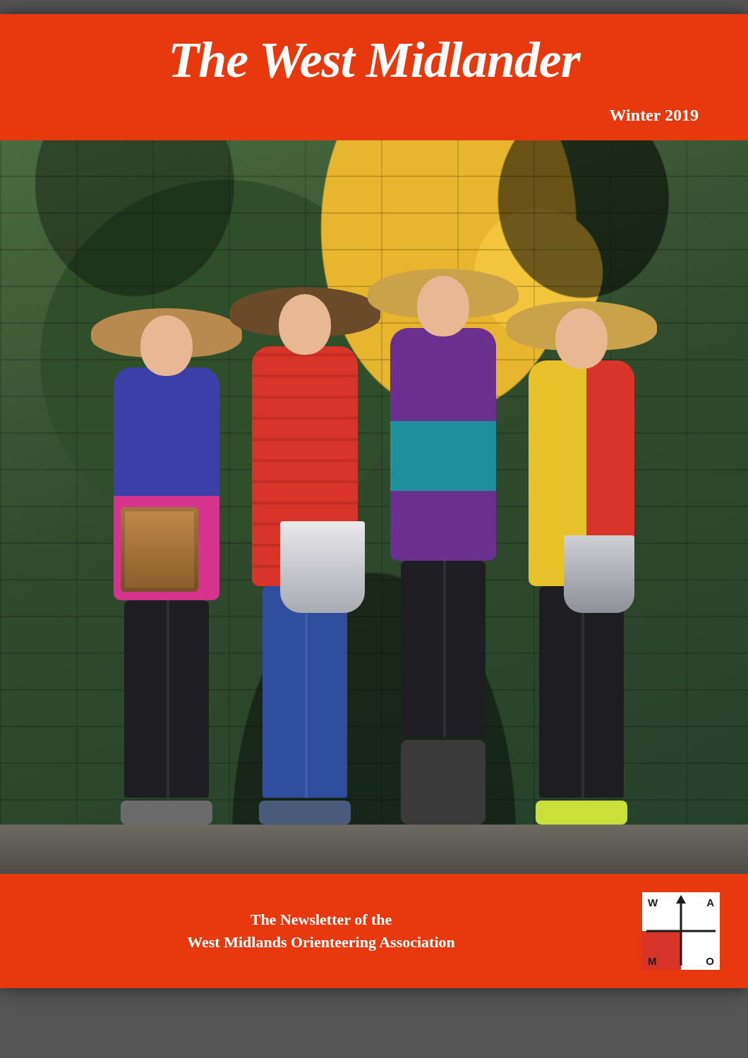The West Midlander
Winter 2019
The Newsletter of the
West Midlands Orienteering Association
W A M O